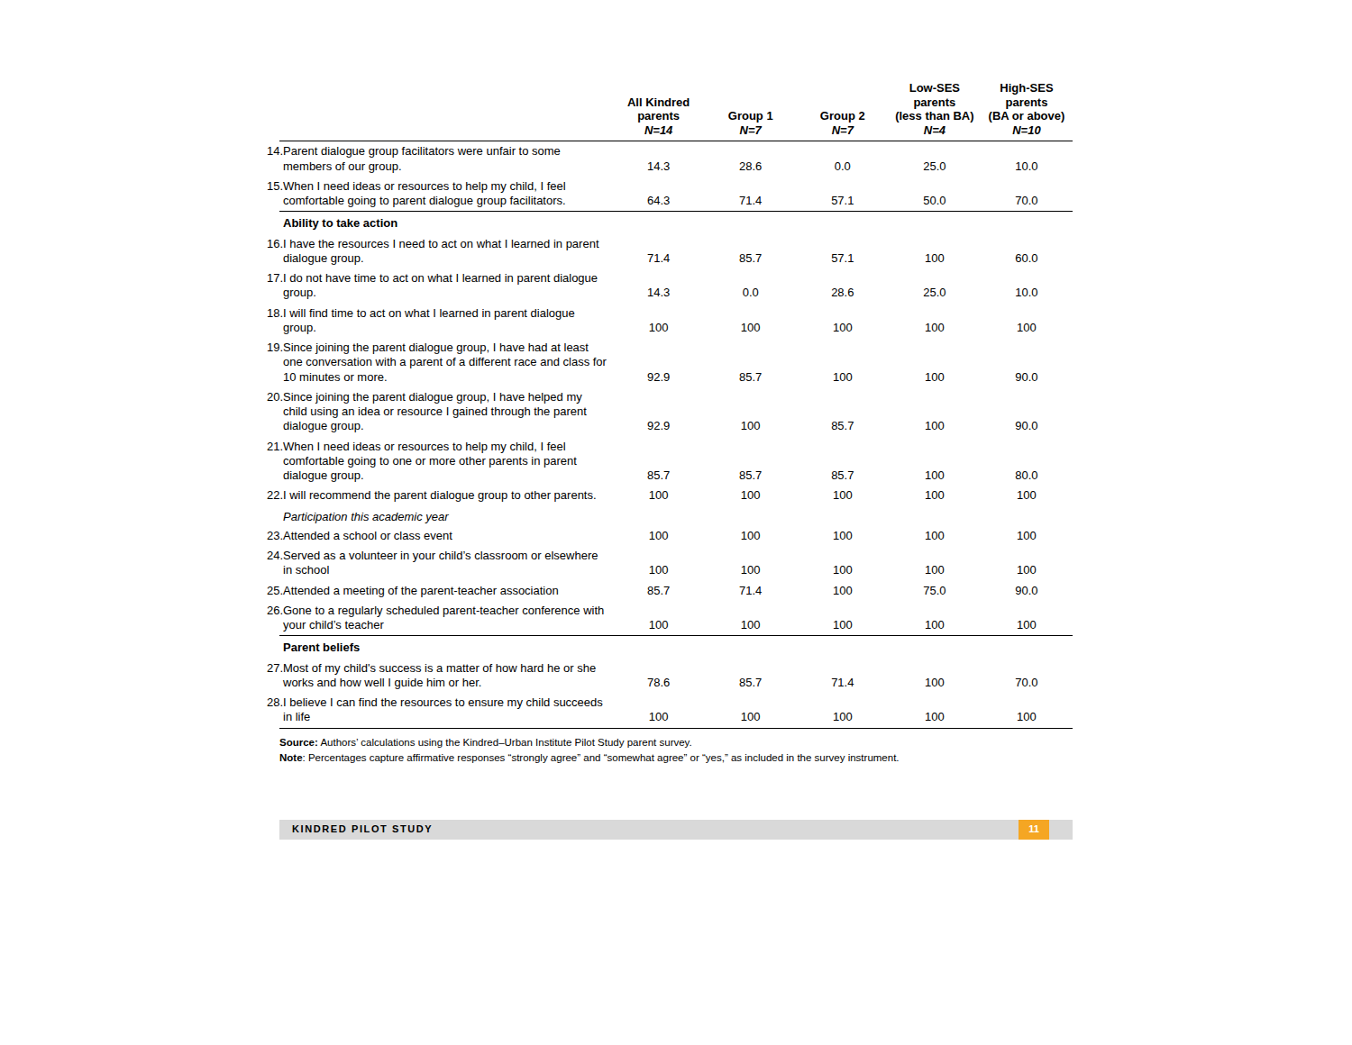| | All Kindred parents N=14 | Group 1 N=7 | Group 2 N=7 | Low-SES parents (less than BA) N=4 | High-SES parents (BA or above) N=10 |
| --- | --- | --- | --- | --- | --- |
| 14. Parent dialogue group facilitators were unfair to some members of our group. | 14.3 | 28.6 | 0.0 | 25.0 | 10.0 |
| 15. When I need ideas or resources to help my child, I feel comfortable going to parent dialogue group facilitators. | 64.3 | 71.4 | 57.1 | 50.0 | 70.0 |
| Ability to take action | | | | | |
| 16. I have the resources I need to act on what I learned in parent dialogue group. | 71.4 | 85.7 | 57.1 | 100 | 60.0 |
| 17. I do not have time to act on what I learned in parent dialogue group. | 14.3 | 0.0 | 28.6 | 25.0 | 10.0 |
| 18. I will find time to act on what I learned in parent dialogue group. | 100 | 100 | 100 | 100 | 100 |
| 19. Since joining the parent dialogue group, I have had at least one conversation with a parent of a different race and class for 10 minutes or more. | 92.9 | 85.7 | 100 | 100 | 90.0 |
| 20. Since joining the parent dialogue group, I have helped my child using an idea or resource I gained through the parent dialogue group. | 92.9 | 100 | 85.7 | 100 | 90.0 |
| 21. When I need ideas or resources to help my child, I feel comfortable going to one or more other parents in parent dialogue group. | 85.7 | 85.7 | 85.7 | 100 | 80.0 |
| 22. I will recommend the parent dialogue group to other parents. | 100 | 100 | 100 | 100 | 100 |
| Participation this academic year | | | | | |
| 23. Attended a school or class event | 100 | 100 | 100 | 100 | 100 |
| 24. Served as a volunteer in your child’s classroom or elsewhere in school | 100 | 100 | 100 | 100 | 100 |
| 25. Attended a meeting of the parent-teacher association | 85.7 | 71.4 | 100 | 75.0 | 90.0 |
| 26. Gone to a regularly scheduled parent-teacher conference with your child’s teacher | 100 | 100 | 100 | 100 | 100 |
| Parent beliefs | | | | | |
| 27. Most of my child's success is a matter of how hard he or she works and how well I guide him or her. | 78.6 | 85.7 | 71.4 | 100 | 70.0 |
| 28. I believe I can find the resources to ensure my child succeeds in life | 100 | 100 | 100 | 100 | 100 |
Source: Authors’ calculations using the Kindred–Urban Institute Pilot Study parent survey.
Note: Percentages capture affirmative responses “strongly agree” and “somewhat agree” or “yes,” as included in the survey instrument.
KINDRED PILOT STUDY
11